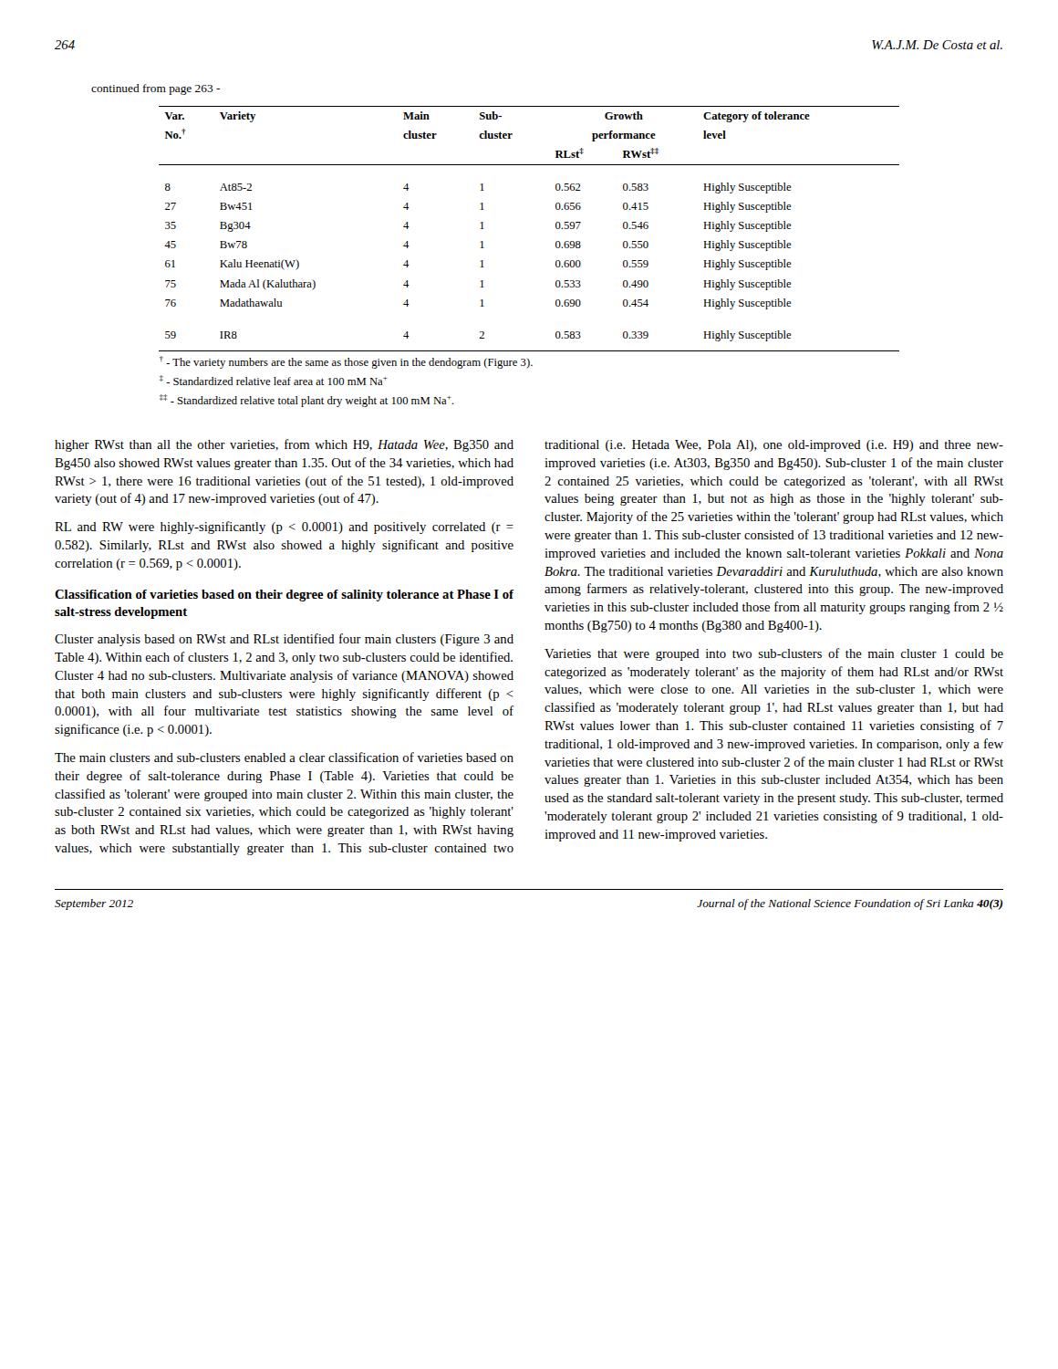264 W.A.J.M. De Costa et al.
continued from page 263 -
| Var. | Variety | Main | Sub- | Growth | Category of tolerance |
| --- | --- | --- | --- | --- | --- |
| No. † | | cluster | cluster | performance | level |
| | | | | RLst ‡ | RWst ‡‡ | |
| 8 | At85-2 | 4 | 1 | 0.562 | 0.583 | Highly Susceptible |
| 27 | Bw451 | 4 | 1 | 0.656 | 0.415 | Highly Susceptible |
| 35 | Bg304 | 4 | 1 | 0.597 | 0.546 | Highly Susceptible |
| 45 | Bw78 | 4 | 1 | 0.698 | 0.550 | Highly Susceptible |
| 61 | Kalu Heenati(W) | 4 | 1 | 0.600 | 0.559 | Highly Susceptible |
| 75 | Mada Al (Kaluthara) | 4 | 1 | 0.533 | 0.490 | Highly Susceptible |
| 76 | Madathawalu | 4 | 1 | 0.690 | 0.454 | Highly Susceptible |
| 59 | IR8 | 4 | 2 | 0.583 | 0.339 | Highly Susceptible |
† - The variety numbers are the same as those given in the dendogram (Figure 3).
‡ - Standardized relative leaf area at 100 mM Na+
‡‡ - Standardized relative total plant dry weight at 100 mM Na+.
higher RWst than all the other varieties, from which H9, Hatada Wee, Bg350 and Bg450 also showed RWst values greater than 1.35. Out of the 34 varieties, which had RWst > 1, there were 16 traditional varieties (out of the 51 tested), 1 old-improved variety (out of 4) and 17 new-improved varieties (out of 47).
RL and RW were highly-significantly (p < 0.0001) and positively correlated (r = 0.582). Similarly, RLst and RWst also showed a highly significant and positive correlation (r = 0.569, p < 0.0001).
Classification of varieties based on their degree of salinity tolerance at Phase I of salt-stress development
Cluster analysis based on RWst and RLst identified four main clusters (Figure 3 and Table 4). Within each of clusters 1, 2 and 3, only two sub-clusters could be identified. Cluster 4 had no sub-clusters. Multivariate analysis of variance (MANOVA) showed that both main clusters and sub-clusters were highly significantly different (p < 0.0001), with all four multivariate test statistics showing the same level of significance (i.e. p < 0.0001).
The main clusters and sub-clusters enabled a clear classification of varieties based on their degree of salt-tolerance during Phase I (Table 4). Varieties that could be classified as 'tolerant' were grouped into main cluster 2. Within this main cluster, the sub-cluster 2 contained six varieties, which could be categorized as 'highly tolerant' as both RWst and RLst had values, which were greater than 1, with RWst having values, which were substantially greater than 1. This sub-cluster contained two traditional (i.e. Hetada Wee, Pola Al), one old-improved (i.e. H9) and three new-improved varieties (i.e. At303, Bg350 and Bg450). Sub-cluster 1 of the main cluster 2 contained 25 varieties, which could be categorized as 'tolerant', with all RWst values being greater than 1, but not as high as those in the 'highly tolerant' sub-cluster. Majority of the 25 varieties within the 'tolerant' group had RLst values, which were greater than 1. This sub-cluster consisted of 13 traditional varieties and 12 new-improved varieties and included the known salt-tolerant varieties Pokkali and Nona Bokra. The traditional varieties Devaraddiri and Kuruluthuda, which are also known among farmers as relatively-tolerant, clustered into this group. The new-improved varieties in this sub-cluster included those from all maturity groups ranging from 2 ½ months (Bg750) to 4 months (Bg380 and Bg400-1).
Varieties that were grouped into two sub-clusters of the main cluster 1 could be categorized as 'moderately tolerant' as the majority of them had RLst and/or RWst values, which were close to one. All varieties in the sub-cluster 1, which were classified as 'moderately tolerant group 1', had RLst values greater than 1, but had RWst values lower than 1. This sub-cluster contained 11 varieties consisting of 7 traditional, 1 old-improved and 3 new-improved varieties. In comparison, only a few varieties that were clustered into sub-cluster 2 of the main cluster 1 had RLst or RWst values greater than 1. Varieties in this sub-cluster included At354, which has been used as the standard salt-tolerant variety in the present study. This sub-cluster, termed 'moderately tolerant group 2' included 21 varieties consisting of 9 traditional, 1 old-improved and 11 new-improved varieties.
September 2012 Journal of the National Science Foundation of Sri Lanka 40(3)